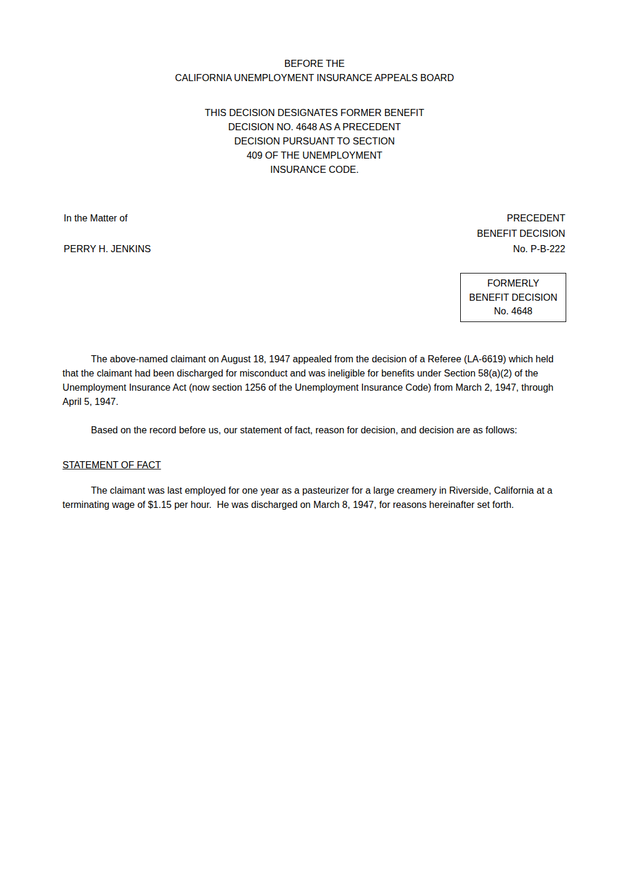BEFORE THE
CALIFORNIA UNEMPLOYMENT INSURANCE APPEALS BOARD
THIS DECISION DESIGNATES FORMER BENEFIT
DECISION NO. 4648 AS A PRECEDENT
DECISION PURSUANT TO SECTION
409 OF THE UNEMPLOYMENT
INSURANCE CODE.
| In the Matter of | PRECEDENT |
| | BENEFIT DECISION |
| PERRY H. JENKINS | No. P-B-222 |
FORMERLY
BENEFIT DECISION
No. 4648
The above-named claimant on August 18, 1947 appealed from the decision of a Referee (LA-6619) which held that the claimant had been discharged for misconduct and was ineligible for benefits under Section 58(a)(2) of the Unemployment Insurance Act (now section 1256 of the Unemployment Insurance Code) from March 2, 1947, through April 5, 1947.
Based on the record before us, our statement of fact, reason for decision, and decision are as follows:
STATEMENT OF FACT
The claimant was last employed for one year as a pasteurizer for a large creamery in Riverside, California at a terminating wage of $1.15 per hour. He was discharged on March 8, 1947, for reasons hereinafter set forth.